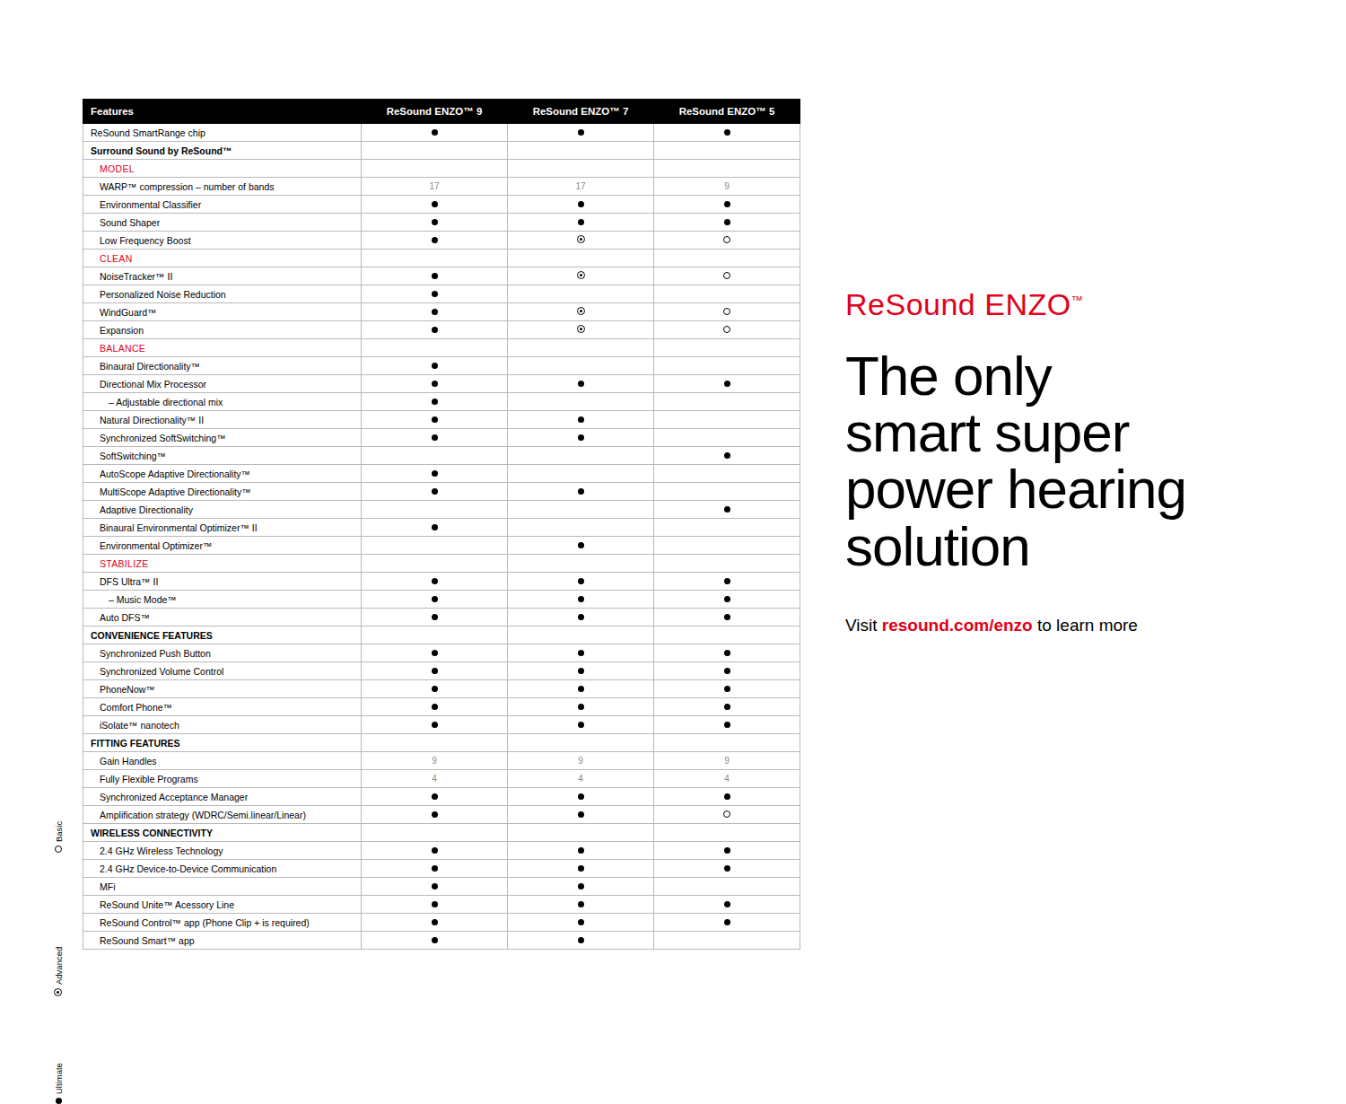Basic
Advanced
Ultimate
| Features | ReSound ENZO™ 9 | ReSound ENZO™ 7 | ReSound ENZO™ 5 |
| --- | --- | --- | --- |
| ReSound SmartRange chip | | | |
| Surround Sound by ReSound™ | | | |
| MODEL | | | |
| WARP™ compression – number of bands | 17 | 17 | 9 |
| Environmental Classifier | | | |
| Sound Shaper | | | |
| Low Frequency Boost | | | |
| CLEAN | | | |
| NoiseTracker™ II | | | |
| Personalized Noise Reduction | | | |
| WindGuard™ | | | |
| Expansion | | | |
| BALANCE | | | |
| Binaural Directionality™ | | | |
| Directional Mix Processor | | | |
| – Adjustable directional mix | | | |
| Natural Directionality™ II | | | |
| Synchronized SoftSwitching™ | | | |
| SoftSwitching™ | | | |
| AutoScope Adaptive Directionality™ | | | |
| MultiScope Adaptive Directionality™ | | | |
| Adaptive Directionality | | | |
| Binaural Environmental Optimizer™ II | | | |
| Environmental Optimizer™ | | | |
| STABILIZE | | | |
| DFS Ultra™ II | | | |
| – Music Mode™ | | | |
| Auto DFS™ | | | |
| CONVENIENCE FEATURES | | | |
| Synchronized Push Button | | | |
| Synchronized Volume Control | | | |
| PhoneNow™ | | | |
| Comfort Phone™ | | | |
| iSolate™ nanotech | | | |
| FITTING FEATURES | | | |
| Gain Handles | 9 | 9 | 9 |
| Fully Flexible Programs | 4 | 4 | 4 |
| Synchronized Acceptance Manager | | | |
| Amplification strategy (WDRC/Semi.linear/Linear) | | | |
| WIRELESS CONNECTIVITY | | | |
| 2.4 GHz Wireless Technology | | | |
| 2.4 GHz Device-to-Device Communication | | | |
| MFi | | | |
| ReSound Unite™ Acessory Line | | | |
| ReSound Control™ app (Phone Clip + is required) | | | |
| ReSound Smart™ app | | | |
ReSound ENZO™
The only
smart super
power hearing
solution
Visit resound.com/enzo to learn more